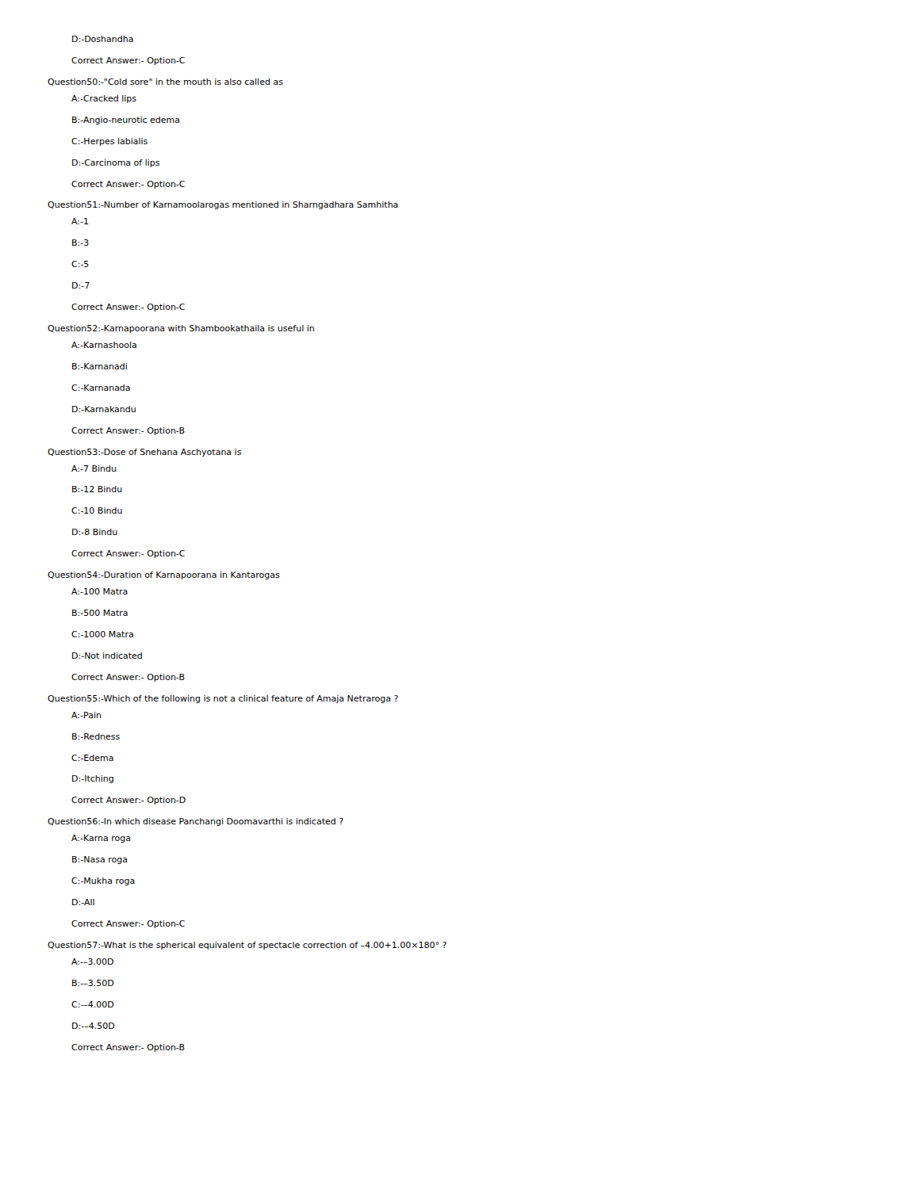D:-Doshandha
Correct Answer:- Option-C
Question50:-"Cold sore" in the mouth is also called as
A:-Cracked lips
B:-Angio-neurotic edema
C:-Herpes labialis
D:-Carcinoma of lips
Correct Answer:- Option-C
Question51:-Number of Karnamoolarogas mentioned in Sharngadhara Samhitha
A:-1
B:-3
C:-5
D:-7
Correct Answer:- Option-C
Question52:-Karnapoorana with Shambookathaila is useful in
A:-Karnashoola
B:-Karnanadi
C:-Karnanada
D:-Karnakandu
Correct Answer:- Option-B
Question53:-Dose of Snehana Aschyotana is
A:-7 Bindu
B:-12 Bindu
C:-10 Bindu
D:-8 Bindu
Correct Answer:- Option-C
Question54:-Duration of Karnapoorana in Kantarogas
A:-100 Matra
B:-500 Matra
C:-1000 Matra
D:-Not indicated
Correct Answer:- Option-B
Question55:-Which of the following is not a clinical feature of Amaja Netraroga ?
A:-Pain
B:-Redness
C:-Edema
D:-Itching
Correct Answer:- Option-D
Question56:-In which disease Panchangi Doomavarthi is indicated ?
A:-Karna roga
B:-Nasa roga
C:-Mukha roga
D:-All
Correct Answer:- Option-C
Question57:-What is the spherical equivalent of spectacle correction of –4.00+1.00×180° ?
A:-–3.00D
B:-–3.50D
C:-–4.00D
D:-–4.50D
Correct Answer:- Option-B